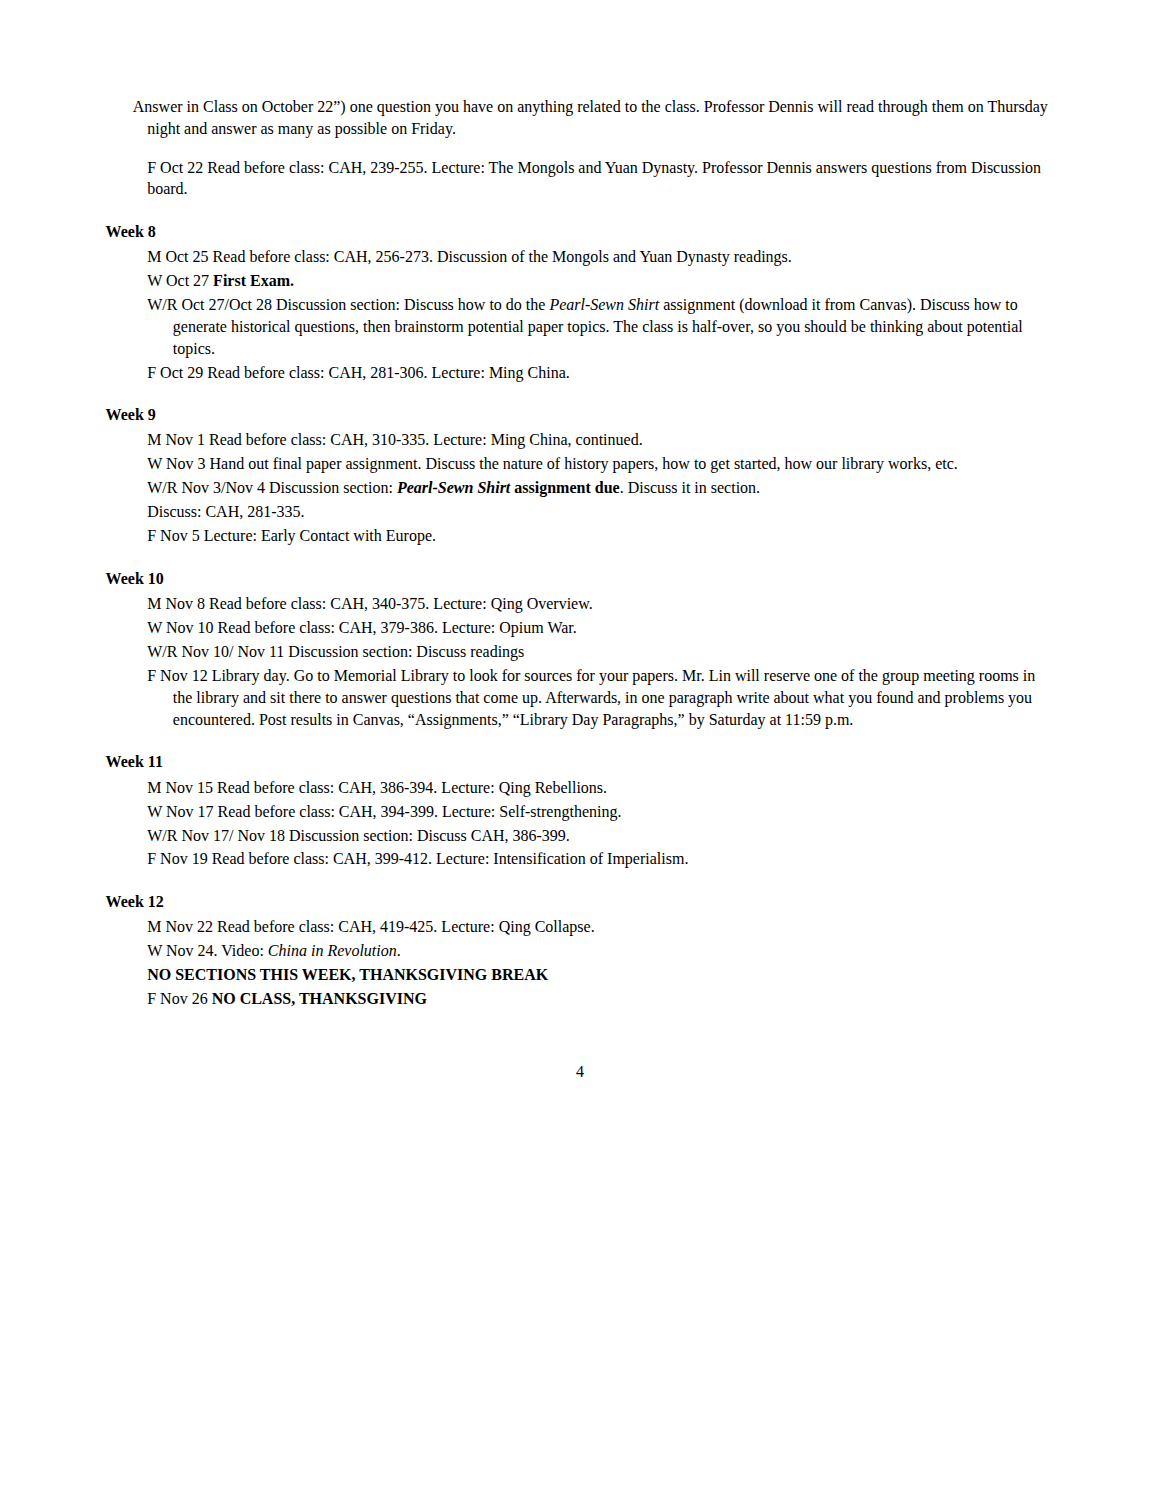Answer in Class on October 22”) one question you have on anything related to the class. Professor Dennis will read through them on Thursday night and answer as many as possible on Friday.
F Oct 22 Read before class: CAH, 239-255. Lecture: The Mongols and Yuan Dynasty. Professor Dennis answers questions from Discussion board.
Week 8
M Oct 25 Read before class: CAH, 256-273. Discussion of the Mongols and Yuan Dynasty readings.
W Oct 27 First Exam.
W/R Oct 27/Oct 28 Discussion section: Discuss how to do the Pearl-Sewn Shirt assignment (download it from Canvas). Discuss how to generate historical questions, then brainstorm potential paper topics. The class is half-over, so you should be thinking about potential topics.
F Oct 29 Read before class: CAH, 281-306. Lecture: Ming China.
Week 9
M Nov 1 Read before class: CAH, 310-335. Lecture: Ming China, continued.
W Nov 3 Hand out final paper assignment. Discuss the nature of history papers, how to get started, how our library works, etc.
W/R Nov 3/Nov 4 Discussion section: Pearl-Sewn Shirt assignment due. Discuss it in section.
Discuss: CAH, 281-335.
F Nov 5 Lecture: Early Contact with Europe.
Week 10
M Nov 8 Read before class: CAH, 340-375. Lecture: Qing Overview.
W Nov 10 Read before class: CAH, 379-386. Lecture: Opium War.
W/R Nov 10/ Nov 11 Discussion section: Discuss readings
F Nov 12 Library day. Go to Memorial Library to look for sources for your papers. Mr. Lin will reserve one of the group meeting rooms in the library and sit there to answer questions that come up. Afterwards, in one paragraph write about what you found and problems you encountered. Post results in Canvas, “Assignments,” “Library Day Paragraphs,” by Saturday at 11:59 p.m.
Week 11
M Nov 15 Read before class: CAH, 386-394. Lecture: Qing Rebellions.
W Nov 17 Read before class: CAH, 394-399. Lecture: Self-strengthening.
W/R Nov 17/ Nov 18 Discussion section: Discuss CAH, 386-399.
F Nov 19 Read before class: CAH, 399-412. Lecture: Intensification of Imperialism.
Week 12
M Nov 22 Read before class: CAH, 419-425. Lecture: Qing Collapse.
W Nov 24. Video: China in Revolution.
NO SECTIONS THIS WEEK, THANKSGIVING BREAK
F Nov 26 NO CLASS, THANKSGIVING
4